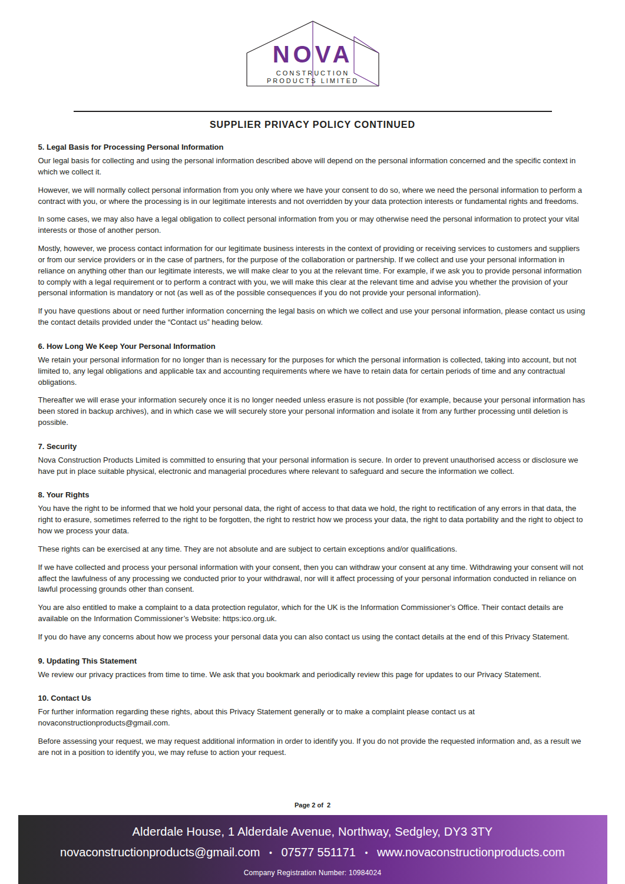NOVA CONSTRUCTION PRODUCTS LIMITED
Supplier Privacy Policy Continued
5. Legal Basis for Processing Personal Information
Our legal basis for collecting and using the personal information described above will depend on the personal information concerned and the specific context in which we collect it.
However, we will normally collect personal information from you only where we have your consent to do so, where we need the personal information to perform a contract with you, or where the processing is in our legitimate interests and not overridden by your data protection interests or fundamental rights and freedoms.
In some cases, we may also have a legal obligation to collect personal information from you or may otherwise need the personal information to protect your vital interests or those of another person.
Mostly, however, we process contact information for our legitimate business interests in the context of providing or receiving services to customers and suppliers or from our service providers or in the case of partners, for the purpose of the collaboration or partnership. If we collect and use your personal information in reliance on anything other than our legitimate interests, we will make clear to you at the relevant time. For example, if we ask you to provide personal information to comply with a legal requirement or to perform a contract with you, we will make this clear at the relevant time and advise you whether the provision of your personal information is mandatory or not (as well as of the possible consequences if you do not provide your personal information).
If you have questions about or need further information concerning the legal basis on which we collect and use your personal information, please contact us using the contact details provided under the “Contact us” heading below.
6. How Long We Keep Your Personal Information
We retain your personal information for no longer than is necessary for the purposes for which the personal information is collected, taking into account, but not limited to, any legal obligations and applicable tax and accounting requirements where we have to retain data for certain periods of time and any contractual obligations.
Thereafter we will erase your information securely once it is no longer needed unless erasure is not possible (for example, because your personal information has been stored in backup archives), and in which case we will securely store your personal information and isolate it from any further processing until deletion is possible.
7. Security
Nova Construction Products Limited is committed to ensuring that your personal information is secure. In order to prevent unauthorised access or disclosure we have put in place suitable physical, electronic and managerial procedures where relevant to safeguard and secure the information we collect.
8. Your Rights
You have the right to be informed that we hold your personal data, the right of access to that data we hold, the right to rectification of any errors in that data, the right to erasure, sometimes referred to the right to be forgotten, the right to restrict how we process your data, the right to data portability and the right to object to how we process your data.
These rights can be exercised at any time. They are not absolute and are subject to certain exceptions and/or qualifications.
If we have collected and process your personal information with your consent, then you can withdraw your consent at any time. Withdrawing your consent will not affect the lawfulness of any processing we conducted prior to your withdrawal, nor will it affect processing of your personal information conducted in reliance on lawful processing grounds other than consent.
You are also entitled to make a complaint to a data protection regulator, which for the UK is the Information Commissioner’s Office. Their contact details are available on the Information Commissioner’s Website: https:ico.org.uk.
If you do have any concerns about how we process your personal data you can also contact us using the contact details at the end of this Privacy Statement.
9. Updating This Statement
We review our privacy practices from time to time. We ask that you bookmark and periodically review this page for updates to our Privacy Statement.
10. Contact Us
For further information regarding these rights, about this Privacy Statement generally or to make a complaint please contact us at novaconstructionproducts@gmail.com.
Before assessing your request, we may request additional information in order to identify you. If you do not provide the requested information and, as a result we are not in a position to identify you, we may refuse to action your request.
Page 2 of 2
Alderdale House, 1 Alderdale Avenue, Northway, Sedgley, DY3 3TY
novaconstructionproducts@gmail.com • 07577 551171 • www.novaconstructionproducts.com
Company Registration Number: 10984024